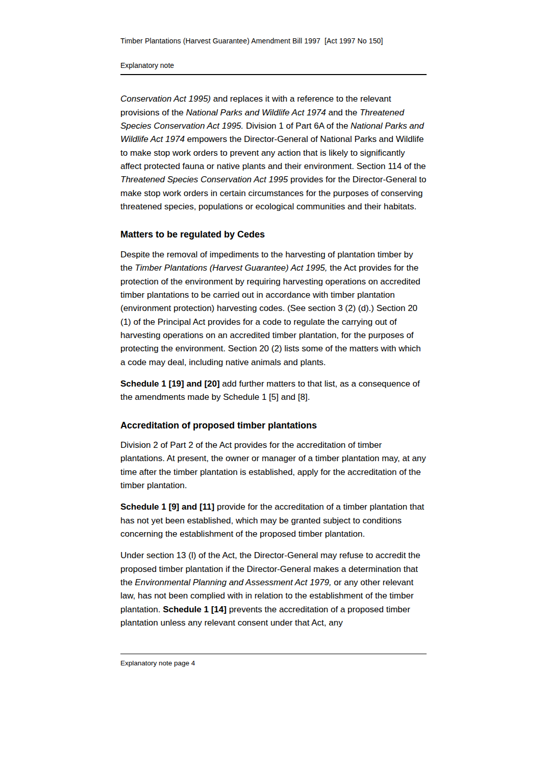Timber Plantations (Harvest Guarantee) Amendment Bill 1997 [Act 1997 No 150]
Explanatory note
Conservation Act 1995) and replaces it with a reference to the relevant provisions of the National Parks and Wildlife Act 1974 and the Threatened Species Conservation Act 1995. Division 1 of Part 6A of the National Parks and Wildlife Act 1974 empowers the Director-General of National Parks and Wildlife to make stop work orders to prevent any action that is likely to significantly affect protected fauna or native plants and their environment. Section 114 of the Threatened Species Conservation Act 1995 provides for the Director-General to make stop work orders in certain circumstances for the purposes of conserving threatened species, populations or ecological communities and their habitats.
Matters to be regulated by Cedes
Despite the removal of impediments to the harvesting of plantation timber by the Timber Plantations (Harvest Guarantee) Act 1995, the Act provides for the protection of the environment by requiring harvesting operations on accredited timber plantations to be carried out in accordance with timber plantation (environment protection) harvesting codes. (See section 3 (2) (d).) Section 20 (1) of the Principal Act provides for a code to regulate the carrying out of harvesting operations on an accredited timber plantation, for the purposes of protecting the environment. Section 20 (2) lists some of the matters with which a code may deal, including native animals and plants.
Schedule 1 [19] and [20] add further matters to that list, as a consequence of the amendments made by Schedule 1 [5] and [8].
Accreditation of proposed timber plantations
Division 2 of Part 2 of the Act provides for the accreditation of timber plantations. At present, the owner or manager of a timber plantation may, at any time after the timber plantation is established, apply for the accreditation of the timber plantation.
Schedule 1 [9] and [11] provide for the accreditation of a timber plantation that has not yet been established, which may be granted subject to conditions concerning the establishment of the proposed timber plantation.
Under section 13 (l) of the Act, the Director-General may refuse to accredit the proposed timber plantation if the Director-General makes a determination that the Environmental Planning and Assessment Act 1979, or any other relevant law, has not been complied with in relation to the establishment of the timber plantation. Schedule 1 [14] prevents the accreditation of a proposed timber plantation unless any relevant consent under that Act, any
Explanatory note page 4